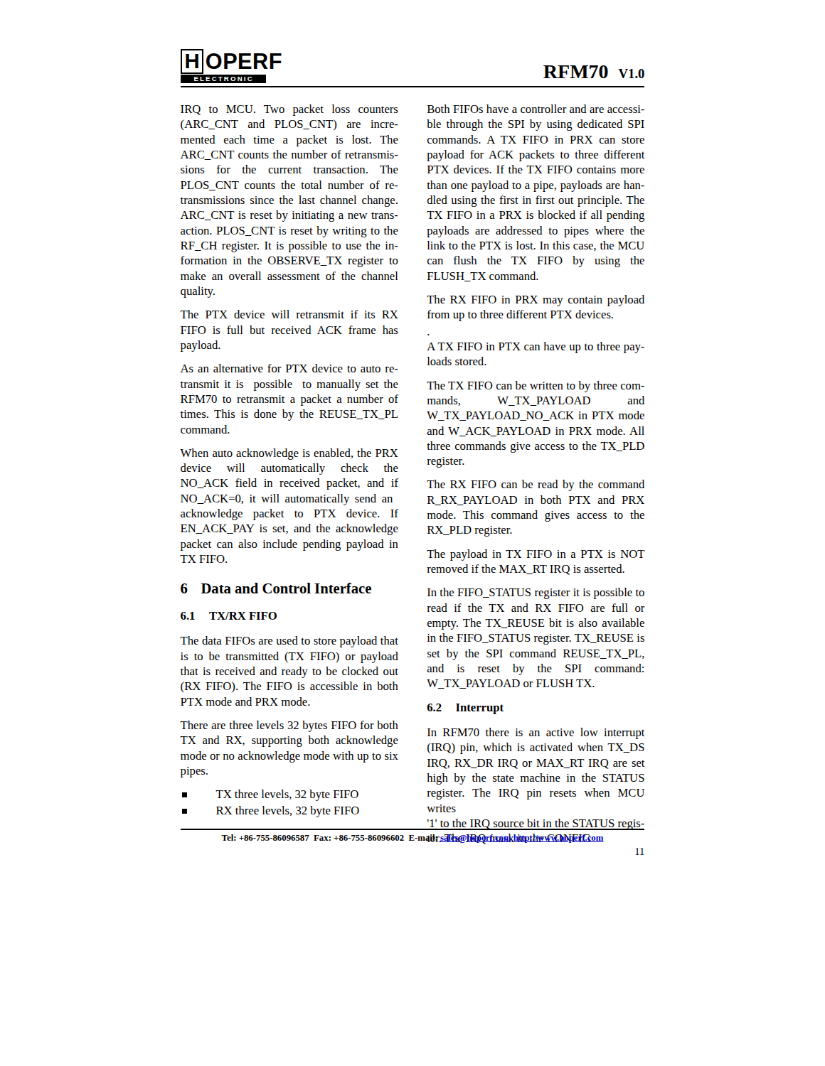HOPERF
ELECTRONIC
RFM70 V1.0
IRQ to MCU. Two packet loss counters (ARC_CNT and PLOS_CNT) are incremented each time a packet is lost. The ARC_CNT counts the number of retransmissions for the current transaction. The PLOS_CNT counts the total number of retransmissions since the last channel change. ARC_CNT is reset by initiating a new transaction. PLOS_CNT is reset by writing to the RF_CH register. It is possible to use the information in the OBSERVE_TX register to make an overall assessment of the channel quality.
The PTX device will retransmit if its RX FIFO is full but received ACK frame has payload.
As an alternative for PTX device to auto retransmit it is possible to manually set the RFM70 to retransmit a packet a number of times. This is done by the REUSE_TX_PL command.
When auto acknowledge is enabled, the PRX device will automatically check the NO_ACK field in received packet, and if NO_ACK=0, it will automatically send an acknowledge packet to PTX device. If EN_ACK_PAY is set, and the acknowledge packet can also include pending payload in TX FIFO.
6 Data and Control Interface
6.1 TX/RX FIFO
The data FIFOs are used to store payload that is to be transmitted (TX FIFO) or payload that is received and ready to be clocked out (RX FIFO). The FIFO is accessible in both PTX mode and PRX mode.
There are three levels 32 bytes FIFO for both TX and RX, supporting both acknowledge mode or no acknowledge mode with up to six pipes.
TX three levels, 32 byte FIFO
RX three levels, 32 byte FIFO
Both FIFOs have a controller and are accessible through the SPI by using dedicated SPI commands. A TX FIFO in PRX can store payload for ACK packets to three different PTX devices. If the TX FIFO contains more than one payload to a pipe, payloads are handled using the first in first out principle. The TX FIFO in a PRX is blocked if all pending payloads are addressed to pipes where the link to the PTX is lost. In this case, the MCU can flush the TX FIFO by using the FLUSH_TX command.
The RX FIFO in PRX may contain payload from up to three different PTX devices.
.
A TX FIFO in PTX can have up to three payloads stored.
The TX FIFO can be written to by three commands, W_TX_PAYLOAD and W_TX_PAYLOAD_NO_ACK in PTX mode and W_ACK_PAYLOAD in PRX mode. All three commands give access to the TX_PLD register.
The RX FIFO can be read by the command R_RX_PAYLOAD in both PTX and PRX mode. This command gives access to the RX_PLD register.
The payload in TX FIFO in a PTX is NOT removed if the MAX_RT IRQ is asserted.
In the FIFO_STATUS register it is possible to read if the TX and RX FIFO are full or empty. The TX_REUSE bit is also available in the FIFO_STATUS register. TX_REUSE is set by the SPI command REUSE_TX_PL, and is reset by the SPI command: W_TX_PAYLOAD or FLUSH TX.
6.2 Interrupt
In RFM70 there is an active low interrupt (IRQ) pin, which is activated when TX_DS IRQ, RX_DR IRQ or MAX_RT IRQ are set high by the state machine in the STATUS register. The IRQ pin resets when MCU writes
'1' to the IRQ source bit in the STATUS register. The IRQ mask in the CONFIG
Tel: +86-755-86096587 Fax: +86-755-86096602 E-mail: sales@hoperf.com http://www.hoperf.com
11